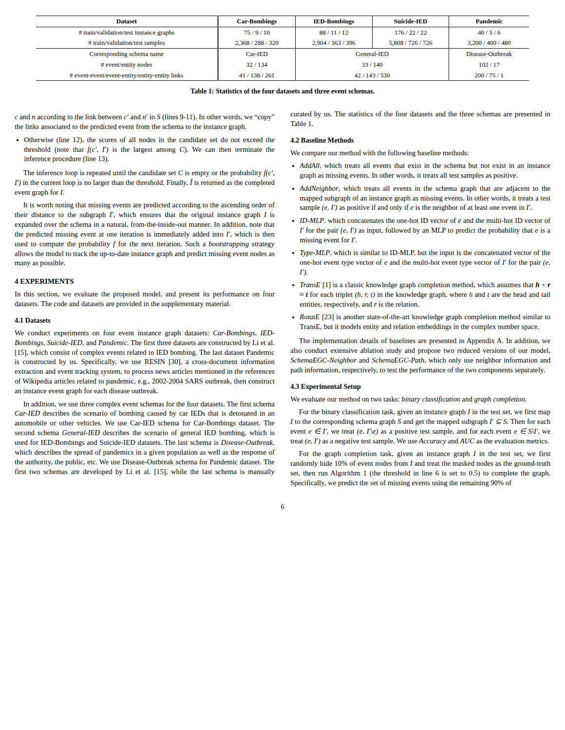| Dataset | Car-Bombings | IED-Bombings | Suicide-IED | Pandemic |
| --- | --- | --- | --- | --- |
| # train/validation/test instance graphs | 75 / 9 / 10 | 88 / 11 / 12 | 176 / 22 / 22 | 40 / 5 / 6 |
| # train/validation/test samples | 2,368 / 288 / 320 | 2,904 / 363 / 396 | 5,808 / 726 / 726 | 3,200 / 400 / 480 |
| Corresponding schema name | Car-IED | General-IED | Disease-Outbreak |
| # event/entity nodes | 32 / 134 | 33 / 140 | 102 / 17 |
| # event-event/event-entity/entity-entity links | 41 / 138 / 261 | 42 / 143 / 530 | 200 / 75 / 1 |
Table 1: Statistics of the four datasets and three event schemas.
c and n according to the link between c′ and n′ in S (lines 9-11). In other words, we “copy” the links associated to the predicted event from the schema to the instance graph.
Otherwise (line 12), the scores of all nodes in the candidate set do not exceed the threshold (note that f(c′, I′) is the largest among C). We can then terminate the inference procedure (line 13).
The inference loop is repeated until the candidate set C is empty or the probability f(c′, I′) in the current loop is no larger than the threshold. Finally, Î is returned as the completed event graph for I.
It is worth noting that missing events are predicted according to the ascending order of their distance to the subgraph I′, which ensures that the original instance graph I is expanded over the schema in a natural, from-the-inside-out manner. In addition, note that the predicted missing event at one iteration is immediately added into I′, which is then used to compute the probability f for the next iteration. Such a bootstrapping strategy allows the model to track the up-to-date instance graph and predict missing event nodes as many as possible.
4 EXPERIMENTS
In this section, we evaluate the proposed model, and present its performance on four datasets. The code and datasets are provided in the supplementary material.
4.1 Datasets
We conduct experiments on four event instance graph datasets: Car-Bombings, IED-Bombings, Suicide-IED, and Pandemic. The first three datasets are constructed by Li et al. [15], which consist of complex events related to IED bombing. The last dataset Pandemic is constructed by us. Specifically, we use RESIN [30], a cross-document information extraction and event tracking system, to process news articles mentioned in the references of Wikipedia articles related to pandemic, e.g., 2002-2004 SARS outbreak, then construct an instance event graph for each disease outbreak.
In addition, we use three complex event schemas for the four datasets. The first schema Car-IED describes the scenario of bombing caused by car IEDs that is detonated in an automobile or other vehicles. We use Car-IED schema for Car-Bombings dataset. The second schema General-IED describes the scenario of general IED bombing, which is used for IED-Bombings and Suicide-IED datasets. The last schema is Disease-Outbreak, which describes the spread of pandemics in a given population as well as the response of the authority, the public, etc. We use Disease-Outbreak schema for Pandemic dataset. The first two schemas are developed by Li et al. [15], while the last schema is manually curated by us. The statistics of the four datasets and the three schemas are presented in Table 1.
4.2 Baseline Methods
We compare our method with the following baseline methods:
AddAll, which treats all events that exist in the schema but not exist in an instance graph as missing events. In other words, it treats all test samples as positive.
AddNeighbor, which treats all events in the schema graph that are adjacent to the mapped subgraph of an instance graph as missing events. In other words, it treats a test sample (e, I′) as positive if and only if e is the neighbor of at least one event in I′.
ID-MLP, which concatenates the one-hot ID vector of e and the multi-hot ID vector of I′ for the pair (e, I′) as input, followed by an MLP to predict the probability that e is a missing event for I′.
Type-MLP, which is similar to ID-MLP, but the input is the concatenated vector of the one-hot event type vector of e and the multi-hot event type vector of I′ for the pair (e, I′).
TransE [1] is a classic knowledge graph completion method, which assumes that h + r ≈ t for each triplet (h, r, t) in the knowledge graph, where h and t are the head and tail entities, respectively, and r is the relation.
RotatE [23] is another state-of-the-art knowledge graph completion method similar to TransE, but it models entity and relation embeddings in the complex number space.
The implementation details of baselines are presented in Appendix A. In addition, we also conduct extensive ablation study and propose two reduced versions of our model, SchemaEGC-Neighbor and SchemaEGC-Path, which only use neighbor information and path information, respectively, to test the performance of the two components separately.
4.3 Experimental Setup
We evaluate our method on two tasks: binary classification and graph completion.
For the binary classification task, given an instance graph I in the test set, we first map I to the corresponding schema graph S and get the mapped subgraph I′ ⊆ S. Then for each event e ∈ I′, we treat (e, I′\e) as a positive test sample, and for each event e ∈ S\I′, we treat (e, I′) as a negative test sample. We use Accuracy and AUC as the evaluation metrics.
For the graph completion task, given an instance graph I in the test set, we first randomly hide 10% of event nodes from I and treat the masked nodes as the ground-truth set, then run Algorithm 1 (the threshold in line 6 is set to 0.5) to complete the graph. Specifically, we predict the set of missing events using the remaining 90% of
6